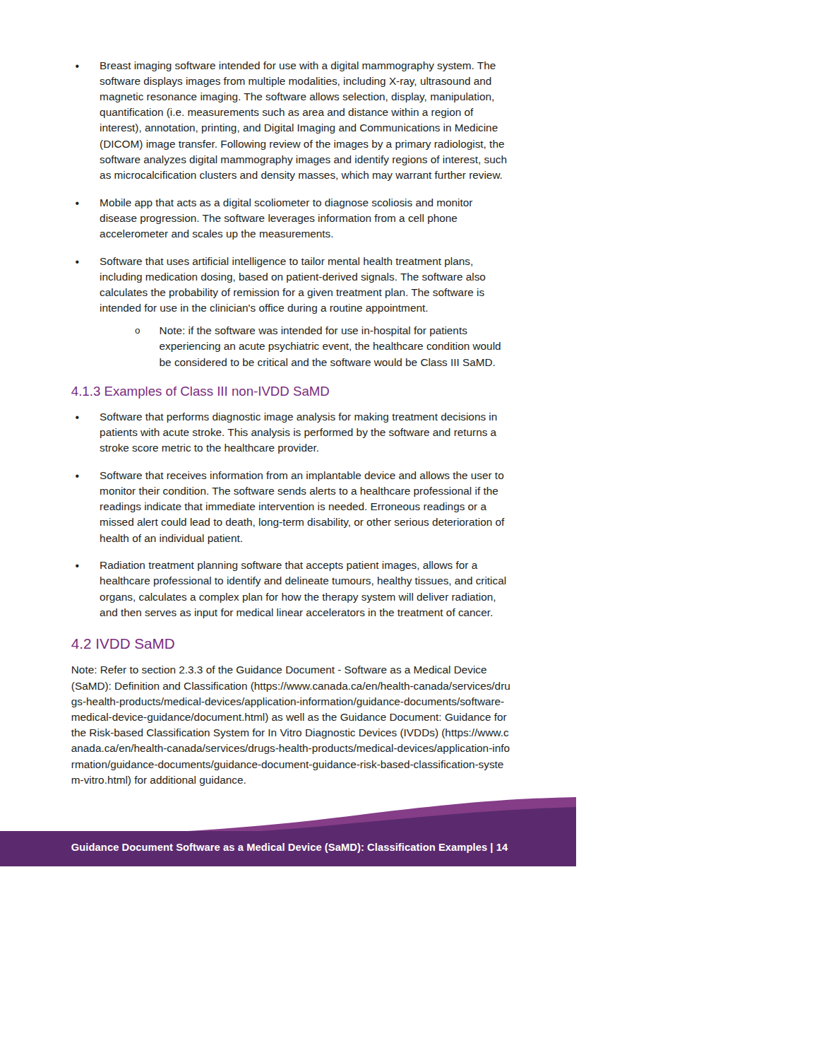Breast imaging software intended for use with a digital mammography system. The software displays images from multiple modalities, including X-ray, ultrasound and magnetic resonance imaging. The software allows selection, display, manipulation, quantification (i.e. measurements such as area and distance within a region of interest), annotation, printing, and Digital Imaging and Communications in Medicine (DICOM) image transfer. Following review of the images by a primary radiologist, the software analyzes digital mammography images and identify regions of interest, such as microcalcification clusters and density masses, which may warrant further review.
Mobile app that acts as a digital scoliometer to diagnose scoliosis and monitor disease progression. The software leverages information from a cell phone accelerometer and scales up the measurements.
Software that uses artificial intelligence to tailor mental health treatment plans, including medication dosing, based on patient-derived signals. The software also calculates the probability of remission for a given treatment plan. The software is intended for use in the clinician's office during a routine appointment.
Note: if the software was intended for use in-hospital for patients experiencing an acute psychiatric event, the healthcare condition would be considered to be critical and the software would be Class III SaMD.
4.1.3 Examples of Class III non-IVDD SaMD
Software that performs diagnostic image analysis for making treatment decisions in patients with acute stroke. This analysis is performed by the software and returns a stroke score metric to the healthcare provider.
Software that receives information from an implantable device and allows the user to monitor their condition. The software sends alerts to a healthcare professional if the readings indicate that immediate intervention is needed. Erroneous readings or a missed alert could lead to death, long-term disability, or other serious deterioration of health of an individual patient.
Radiation treatment planning software that accepts patient images, allows for a healthcare professional to identify and delineate tumours, healthy tissues, and critical organs, calculates a complex plan for how the therapy system will deliver radiation, and then serves as input for medical linear accelerators in the treatment of cancer.
4.2 IVDD SaMD
Note: Refer to section 2.3.3 of the Guidance Document - Software as a Medical Device (SaMD): Definition and Classification (https://www.canada.ca/en/health-canada/services/drugs-health-products/medical-devices/application-information/guidance-documents/software-medical-device-guidance/document.html) as well as the Guidance Document: Guidance for the Risk-based Classification System for In Vitro Diagnostic Devices (IVDDs) (https://www.canada.ca/en/health-canada/services/drugs-health-products/medical-devices/application-information/guidance-documents/guidance-document-guidance-risk-based-classification-system-vitro.html) for additional guidance.
Guidance Document Software as a Medical Device (SaMD): Classification Examples | 14